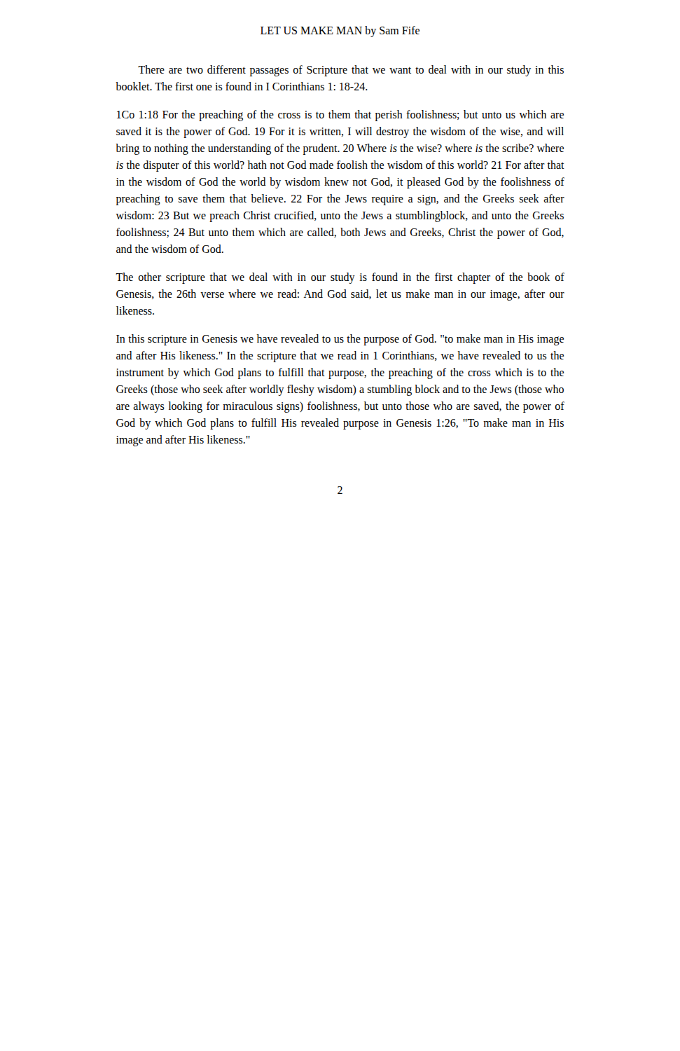LET US MAKE MAN by Sam Fife
There are two different passages of Scripture that we want to deal with in our study in this booklet. The first one is found in I Corinthians 1: 18-24.
1Co 1:18 For the preaching of the cross is to them that perish foolishness; but unto us which are saved it is the power of God. 19 For it is written, I will destroy the wisdom of the wise, and will bring to nothing the understanding of the prudent. 20 Where is the wise? where is the scribe? where is the disputer of this world? hath not God made foolish the wisdom of this world? 21 For after that in the wisdom of God the world by wisdom knew not God, it pleased God by the foolishness of preaching to save them that believe. 22 For the Jews require a sign, and the Greeks seek after wisdom: 23 But we preach Christ crucified, unto the Jews a stumblingblock, and unto the Greeks foolishness; 24 But unto them which are called, both Jews and Greeks, Christ the power of God, and the wisdom of God.
The other scripture that we deal with in our study is found in the first chapter of the book of Genesis, the 26th verse where we read: And God said, let us make man in our image, after our likeness.
In this scripture in Genesis we have revealed to us the purpose of God. "to make man in His image and after His likeness." In the scripture that we read in 1 Corinthians, we have revealed to us the instrument by which God plans to fulfill that purpose, the preaching of the cross which is to the Greeks (those who seek after worldly fleshy wisdom) a stumbling block and to the Jews (those who are always looking for miraculous signs) foolishness, but unto those who are saved, the power of God by which God plans to fulfill His revealed purpose in Genesis 1:26, "To make man in His image and after His likeness."
2